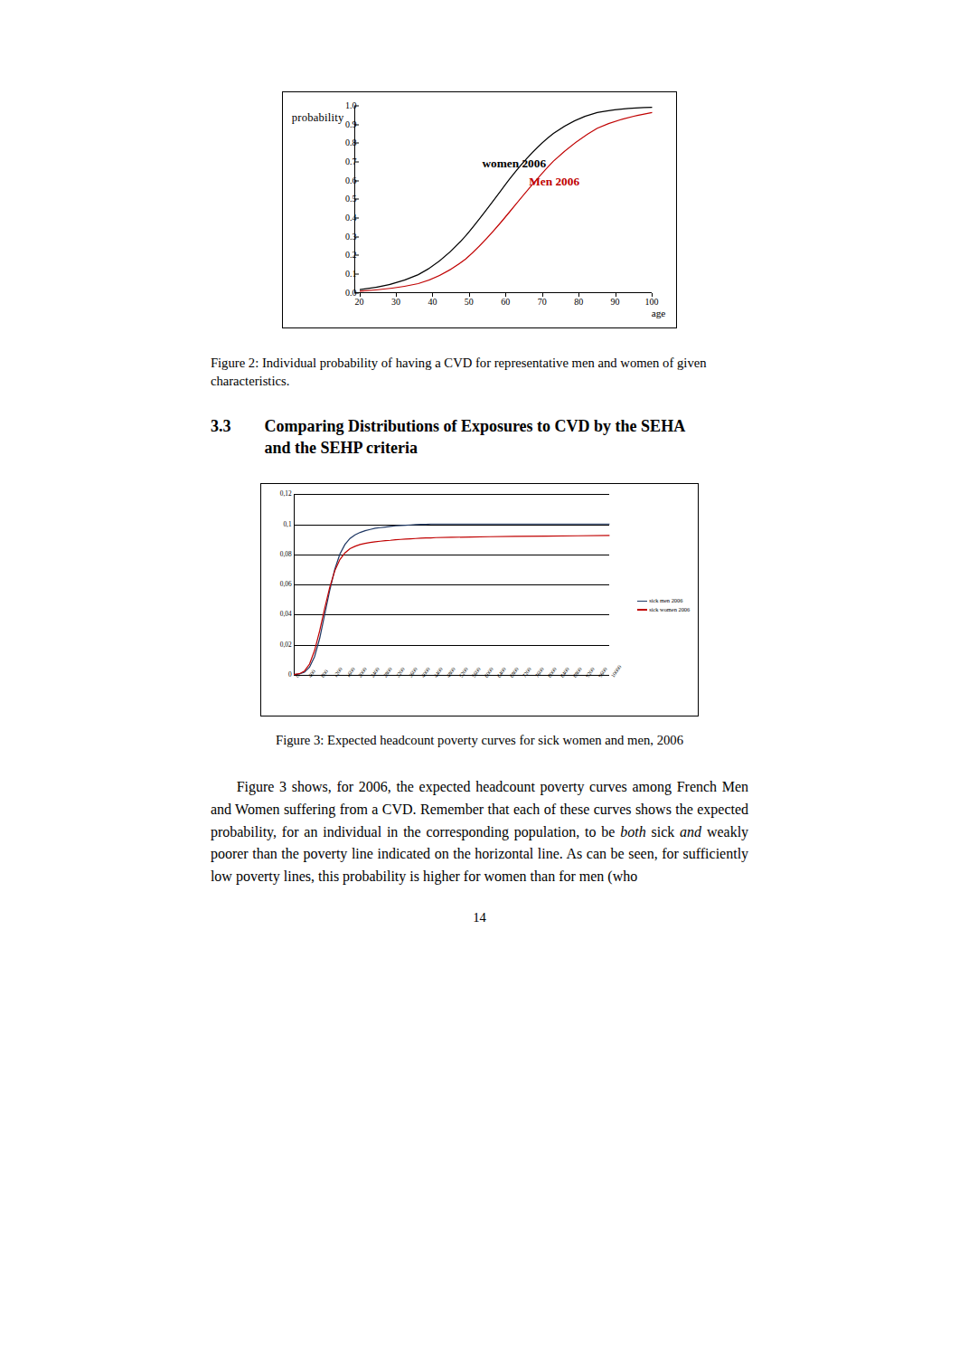probability
1.0
0.9
0.8
0.7
0.6
0.5
0.4
0.3
0.2
0.1
0.0
20
30
40
50
60
70
80
90
100
women 2006
Men 2006
age
Figure 2: Individual probability of having a CVD for representative men and women of given characteristics.
3.3 Comparing Distributions of Exposures to CVD by the SEHA and the SEHP criteria
0,12
0,1
0,08
0,06
0,04
0,02
0
0 400 800 1200 1600 2000 2400 2800 3200 3600 4000 4400 4800 5200 5600 6000 6400 6800 7200 7600 8000 8400 8800 9200 9600 10000
sick men 2006
sick women 2006
Figure 3: Expected headcount poverty curves for sick women and men, 2006
Figure 3 shows, for 2006, the expected headcount poverty curves among French Men and Women suffering from a CVD. Remember that each of these curves shows the expected probability, for an individual in the corresponding population, to be both sick and weakly poorer than the poverty line indicated on the horizontal line. As can be seen, for sufficiently low poverty lines, this probability is higher for women than for men (who
14